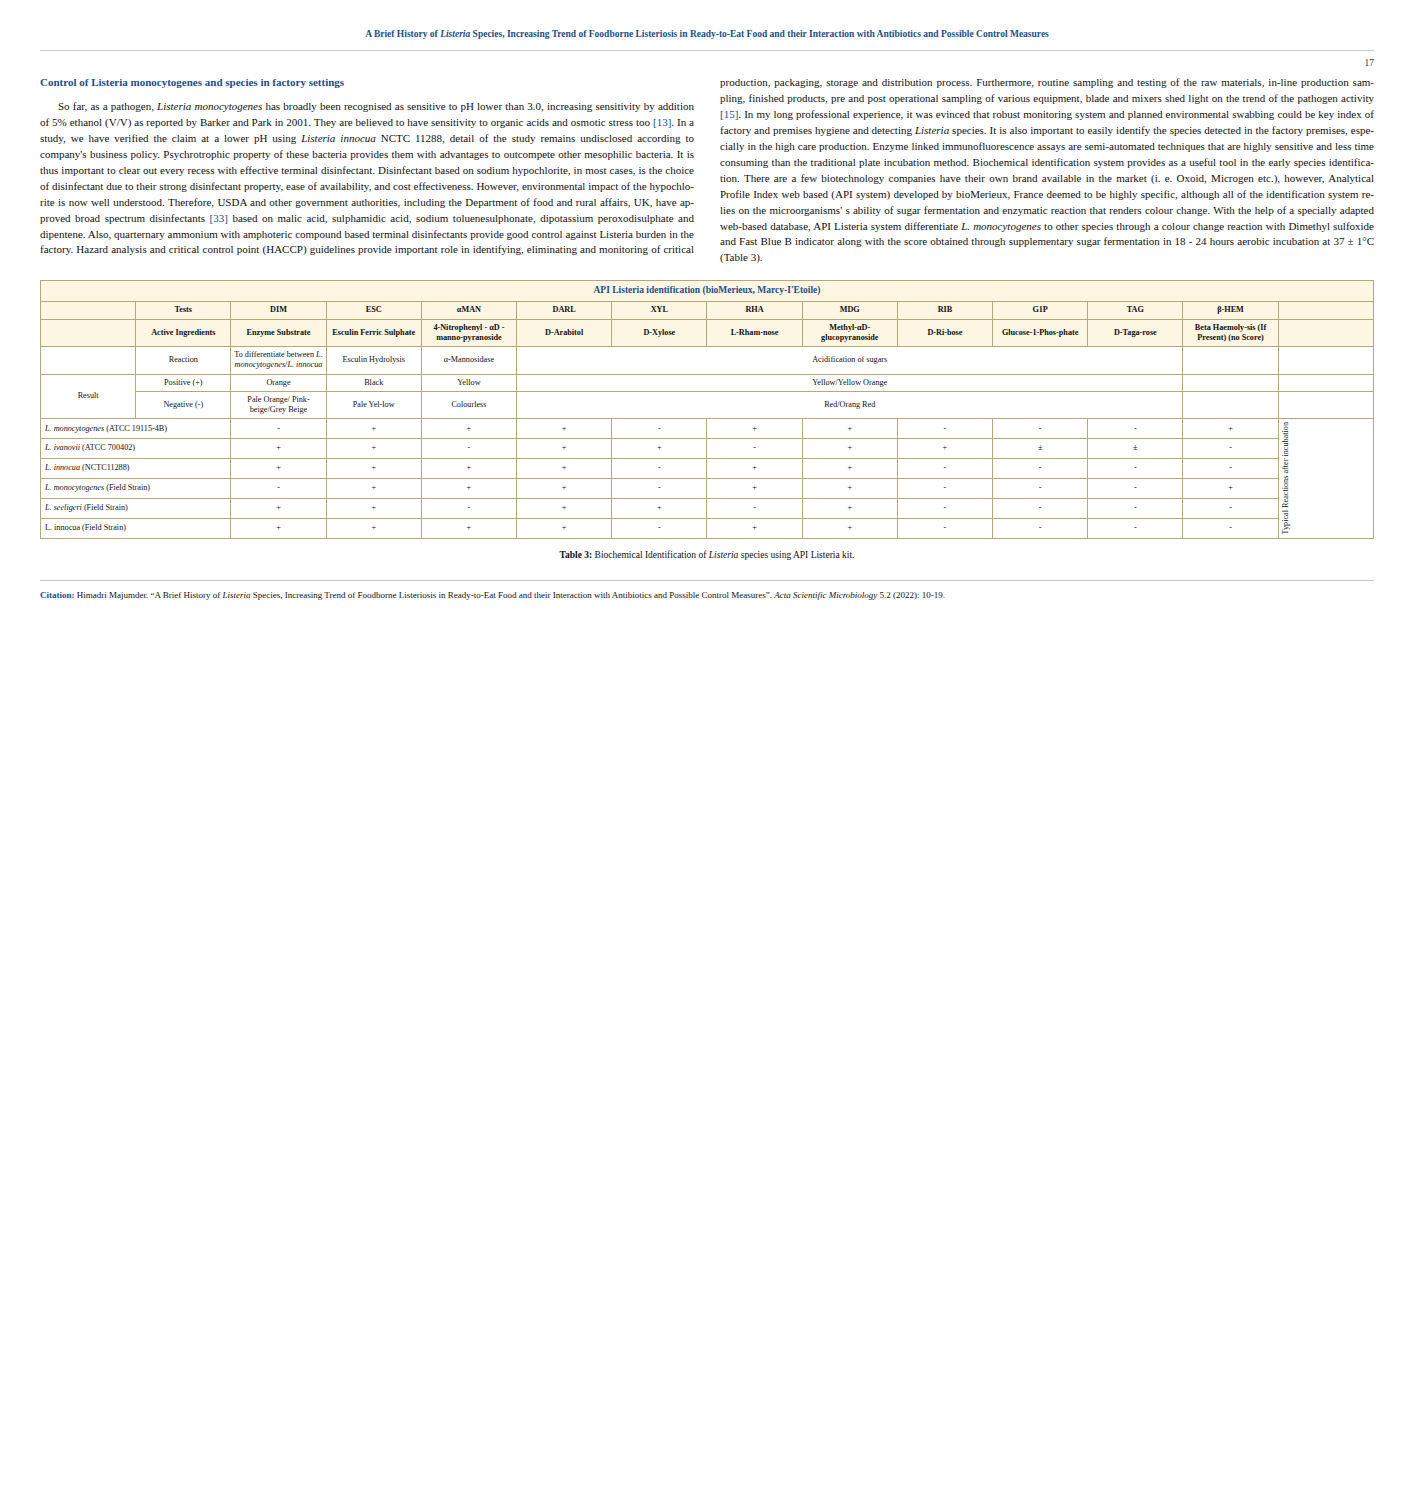A Brief History of Listeria Species, Increasing Trend of Foodborne Listeriosis in Ready-to-Eat Food and their Interaction with Antibiotics and Possible Control Measures
17
Control of Listeria monocytogenes and species in factory settings
So far, as a pathogen, Listeria monocytogenes has broadly been recognised as sensitive to pH lower than 3.0, increasing sensitivity by addition of 5% ethanol (V/V) as reported by Barker and Park in 2001. They are believed to have sensitivity to organic acids and osmotic stress too [13]. In a study, we have verified the claim at a lower pH using Listeria innocua NCTC 11288, detail of the study remains undisclosed according to company's business policy. Psychrotrophic property of these bacteria provides them with advantages to outcompete other mesophilic bacteria. It is thus important to clear out every recess with effective terminal disinfectant. Disinfectant based on sodium hypochlorite, in most cases, is the choice of disinfectant due to their strong disinfectant property, ease of availability, and cost effectiveness. However, environmental impact of the hypochlorite is now well understood. Therefore, USDA and other government authorities, including the Department of food and rural affairs, UK, have approved broad spectrum disinfectants [33] based on malic acid, sulphamidic acid, sodium toluenesulphonate, dipotassium peroxodisulphate and dipentene. Also, quarternary ammonium with amphoteric compound based terminal disinfectants provide good control against Listeria burden in the factory. Hazard analysis and critical control point (HACCP) guidelines provide important role in identifying, eliminating and monitoring of critical production, packaging, storage and distribution process. Furthermore, routine sampling and testing of the raw materials, in-line production sampling, finished products, pre and post operational sampling of various equipment, blade and mixers shed light on the trend of the pathogen activity [15]. In my long professional experience, it was evinced that robust monitoring system and planned environmental swabbing could be key index of factory and premises hygiene and detecting Listeria species. It is also important to easily identify the species detected in the factory premises, especially in the high care production. Enzyme linked immunofluorescence assays are semi-automated techniques that are highly sensitive and less time consuming than the traditional plate incubation method. Biochemical identification system provides as a useful tool in the early species identification. There are a few biotechnology companies have their own brand available in the market (i. e. Oxoid, Microgen etc.), however, Analytical Profile Index web based (API system) developed by bioMerieux, France deemed to be highly specific, although all of the identification system relies on the microorganisms' s ability of sugar fermentation and enzymatic reaction that renders colour change. With the help of a specially adapted web-based database, API Listeria system differentiate L. monocytogenes to other species through a colour change reaction with Dimethyl sulfoxide and Fast Blue B indicator along with the score obtained through supplementary sugar fermentation in 18 - 24 hours aerobic incubation at 37 ± 1°C (Table 3).
| API Listeria identification (bioMerieux, Marcy-I'Etoile) |
| --- |
| | Tests | DIM | ESC | αMAN | DARL | XYL | RHA | MDG | RIB | G1P | TAG | β-HEM | |
| | Active Ingredients | Enzyme Substrate | Esculin Ferric Sulphate | 4-Nitrophenyl - αD -manno-pyranoside | D-Arabitol | D-Xylose | L-Rham-nose | Methyl-αD-glucopyranoside | D-Ri-bose | Glucose-1-Phos-phate | D-Taga-rose | Beta Haemoly-sis (If Present) (no Score) | |
| | Reaction | To differentiate between L. monocytogenes / L. innocua | Esculin Hydrolysis | α-Mannosidase | Acidification of sugars | | |
| Result | Positive (+) | Orange | Black | Yellow | Yellow/Yellow Orange | | |
| Negative (-) | Pale Orange/ Pink-beige/Grey Beige | Pale Yel-low | Colourless | Red/Orang Red | | |
| L. monocytogenes (ATCC 19115-4B) | - | + | + | + | - | + | + | - | - | - | + | Typical Reactions after incubation |
| L. ivanovii (ATCC 700402) | + | + | - | + | + | - | + | + | ± | ± | - |
| L. innocua (NCTC11288) | + | + | + | + | - | + | + | - | - | - | - |
| L. monocytogenes (Field Strain) | - | + | + | + | - | + | + | - | - | - | + |
| L. seeligeri (Field Strain) | + | + | - | + | + | - | + | - | - | - | - |
| L. innocua (Field Strain) | + | + | + | + | - | + | + | - | - | - | - |
Table 3: Biochemical Identification of Listeria species using API Listeria kit.
Citation: Himadri Majumder. “A Brief History of Listeria Species, Increasing Trend of Foodborne Listeriosis in Ready-to-Eat Food and their Interaction with Antibiotics and Possible Control Measures”. Acta Scientific Microbiology 5.2 (2022): 10-19.